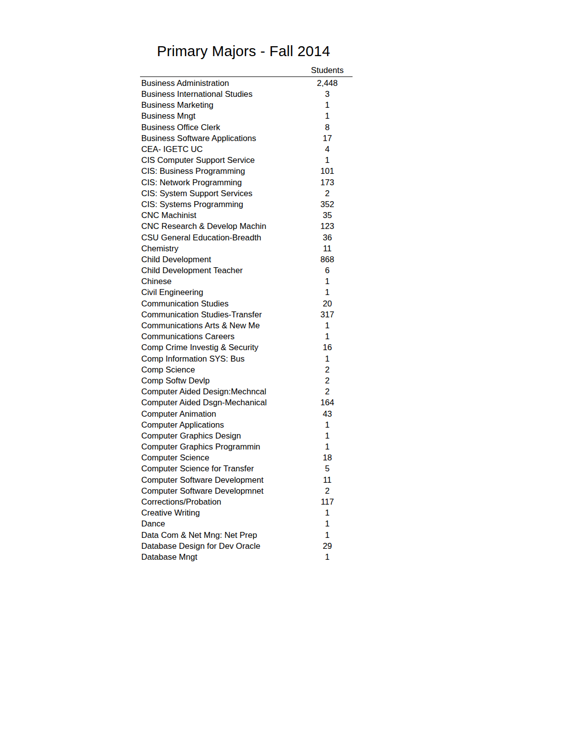Primary Majors - Fall 2014
| | Students |
| --- | --- |
| Business Administration | 2,448 |
| Business International Studies | 3 |
| Business Marketing | 1 |
| Business Mngt | 1 |
| Business Office Clerk | 8 |
| Business Software Applications | 17 |
| CEA- IGETC UC | 4 |
| CIS Computer Support Service | 1 |
| CIS: Business Programming | 101 |
| CIS: Network Programming | 173 |
| CIS: System Support Services | 2 |
| CIS: Systems Programming | 352 |
| CNC Machinist | 35 |
| CNC Research & Develop Machin | 123 |
| CSU General Education-Breadth | 36 |
| Chemistry | 11 |
| Child Development | 868 |
| Child Development Teacher | 6 |
| Chinese | 1 |
| Civil Engineering | 1 |
| Communication Studies | 20 |
| Communication Studies-Transfer | 317 |
| Communications Arts & New Me | 1 |
| Communications Careers | 1 |
| Comp Crime Investig & Security | 16 |
| Comp Information SYS: Bus | 1 |
| Comp Science | 2 |
| Comp Softw Devlp | 2 |
| Computer Aided Design:Mechncal | 2 |
| Computer Aided Dsgn-Mechanical | 164 |
| Computer Animation | 43 |
| Computer Applications | 1 |
| Computer Graphics Design | 1 |
| Computer Graphics Programmin | 1 |
| Computer Science | 18 |
| Computer Science for Transfer | 5 |
| Computer Software Development | 11 |
| Computer Software Developmnet | 2 |
| Corrections/Probation | 117 |
| Creative Writing | 1 |
| Dance | 1 |
| Data Com & Net Mng: Net Prep | 1 |
| Database Design for Dev Oracle | 29 |
| Database Mngt | 1 |